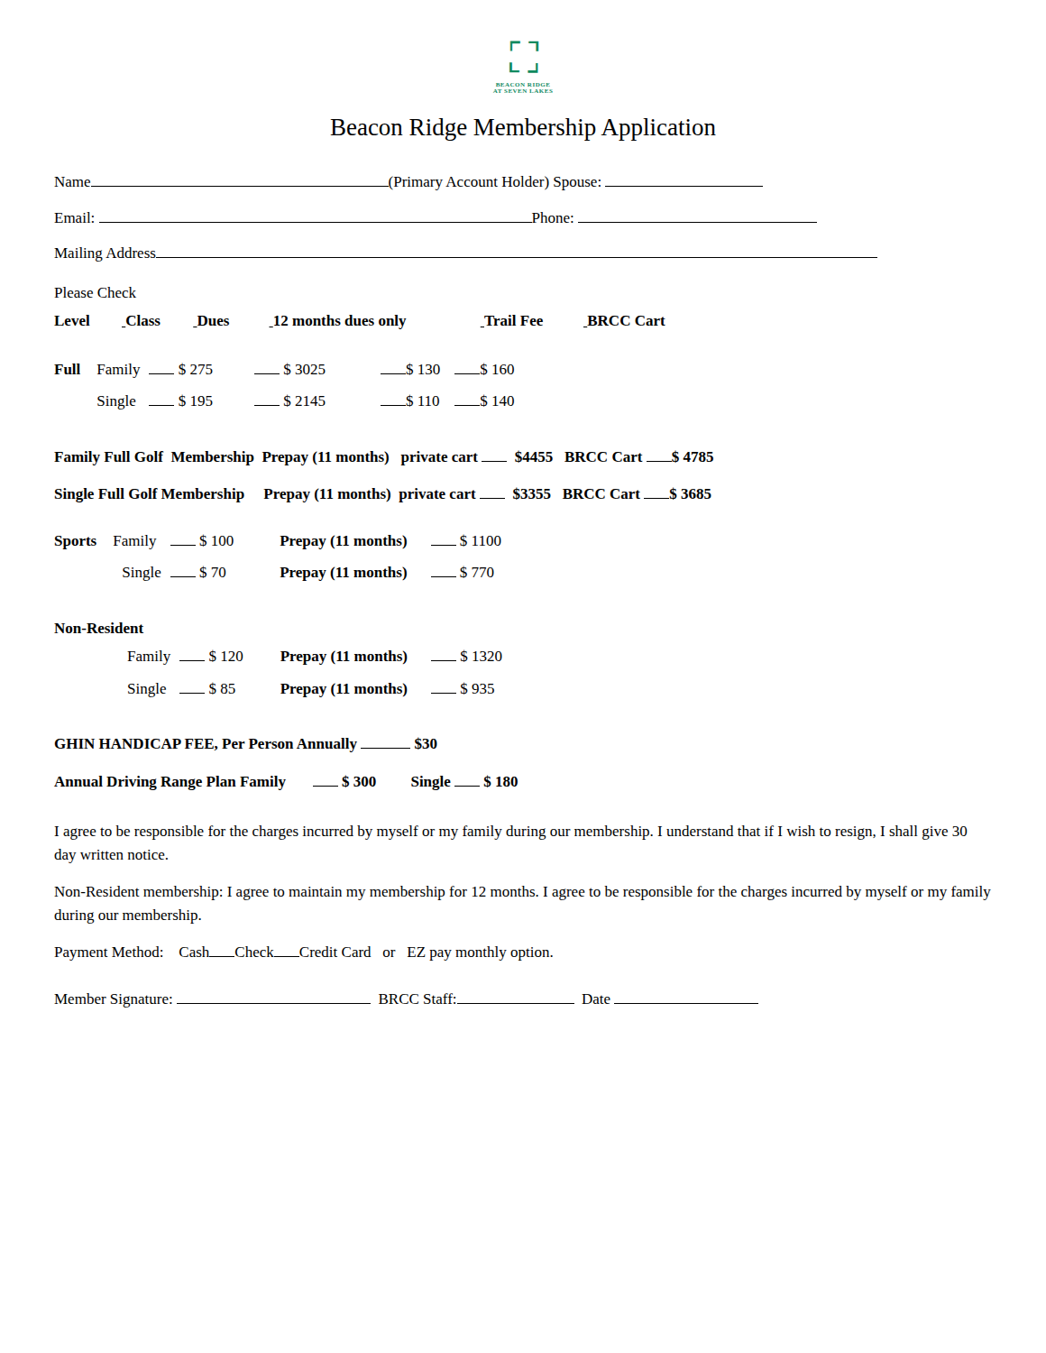⛶
BEACON RIDGE
AT SEVEN LAKES
Beacon Ridge Membership Application
Name (Primary Account Holder) Spouse:
Email: Phone:
Mailing Address
Please Check
Level Class Dues 12 months dues only Trail Fee BRCC Cart
| Full | Family | $ 275 | $ 3025 | $ 130 | $ 160 |
| | Single | $ 195 | $ 2145 | $ 110 | $ 140 |
Family Full Golf Membership Prepay (11 months) private cart $4455 BRCC Cart $ 4785
Single Full Golf Membership Prepay (11 months) private cart $3355 BRCC Cart $ 3685
| Sports | Family | $ 100 | Prepay (11 months) | $ 1100 |
| | Single | $ 70 | Prepay (11 months) | $ 770 |
Non-Resident
| | Family | $ 120 | Prepay (11 months) | $ 1320 |
| | Single | $ 85 | Prepay (11 months) | $ 935 |
GHIN HANDICAP FEE, Per Person Annually $30
Annual Driving Range Plan Family $ 300 Single $ 180
I agree to be responsible for the charges incurred by myself or my family during our membership. I understand that if I wish to resign, I shall give 30 day written notice.
Non-Resident membership: I agree to maintain my membership for 12 months. I agree to be responsible for the charges incurred by myself or my family during our membership.
Payment Method: Cash Check Credit Card or EZ pay monthly option.
Member Signature: BRCC Staff: Date